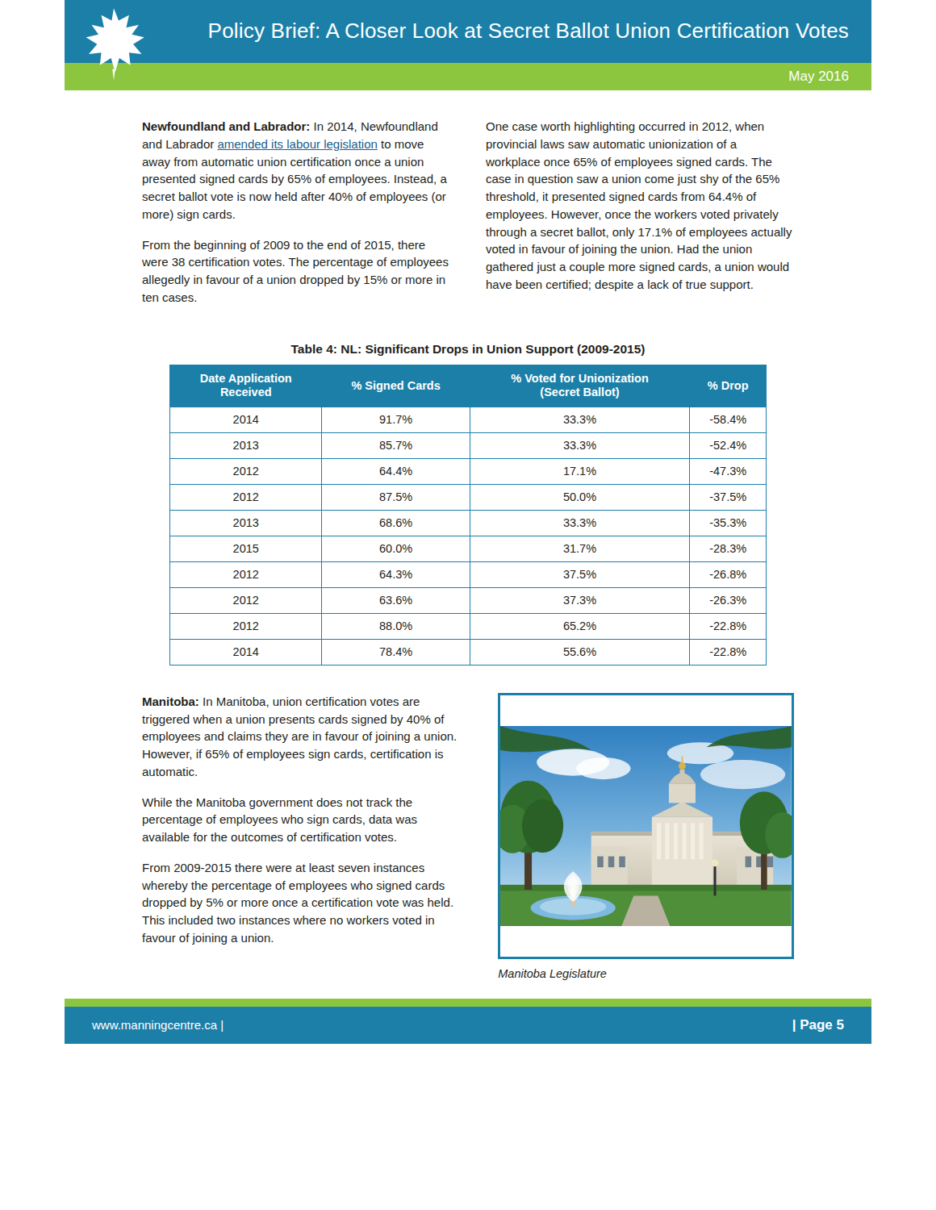Policy Brief: A Closer Look at Secret Ballot Union Certification Votes
May 2016
Newfoundland and Labrador: In 2014, Newfoundland and Labrador amended its labour legislation to move away from automatic union certification once a union presented signed cards by 65% of employees. Instead, a secret ballot vote is now held after 40% of employees (or more) sign cards.
From the beginning of 2009 to the end of 2015, there were 38 certification votes. The percentage of employees allegedly in favour of a union dropped by 15% or more in ten cases.
One case worth highlighting occurred in 2012, when provincial laws saw automatic unionization of a workplace once 65% of employees signed cards. The case in question saw a union come just shy of the 65% threshold, it presented signed cards from 64.4% of employees. However, once the workers voted privately through a secret ballot, only 17.1% of employees actually voted in favour of joining the union. Had the union gathered just a couple more signed cards, a union would have been certified; despite a lack of true support.
Table 4: NL: Significant Drops in Union Support (2009-2015)
| Date Application Received | % Signed Cards | % Voted for Unionization (Secret Ballot) | % Drop |
| --- | --- | --- | --- |
| 2014 | 91.7% | 33.3% | -58.4% |
| 2013 | 85.7% | 33.3% | -52.4% |
| 2012 | 64.4% | 17.1% | -47.3% |
| 2012 | 87.5% | 50.0% | -37.5% |
| 2013 | 68.6% | 33.3% | -35.3% |
| 2015 | 60.0% | 31.7% | -28.3% |
| 2012 | 64.3% | 37.5% | -26.8% |
| 2012 | 63.6% | 37.3% | -26.3% |
| 2012 | 88.0% | 65.2% | -22.8% |
| 2014 | 78.4% | 55.6% | -22.8% |
Manitoba: In Manitoba, union certification votes are triggered when a union presents cards signed by 40% of employees and claims they are in favour of joining a union. However, if 65% of employees sign cards, certification is automatic.
While the Manitoba government does not track the percentage of employees who sign cards, data was available for the outcomes of certification votes.
From 2009-2015 there were at least seven instances whereby the percentage of employees who signed cards dropped by 5% or more once a certification vote was held. This included two instances where no workers voted in favour of joining a union.
Manitoba Legislature
www.manningcentre.ca | | Page 5